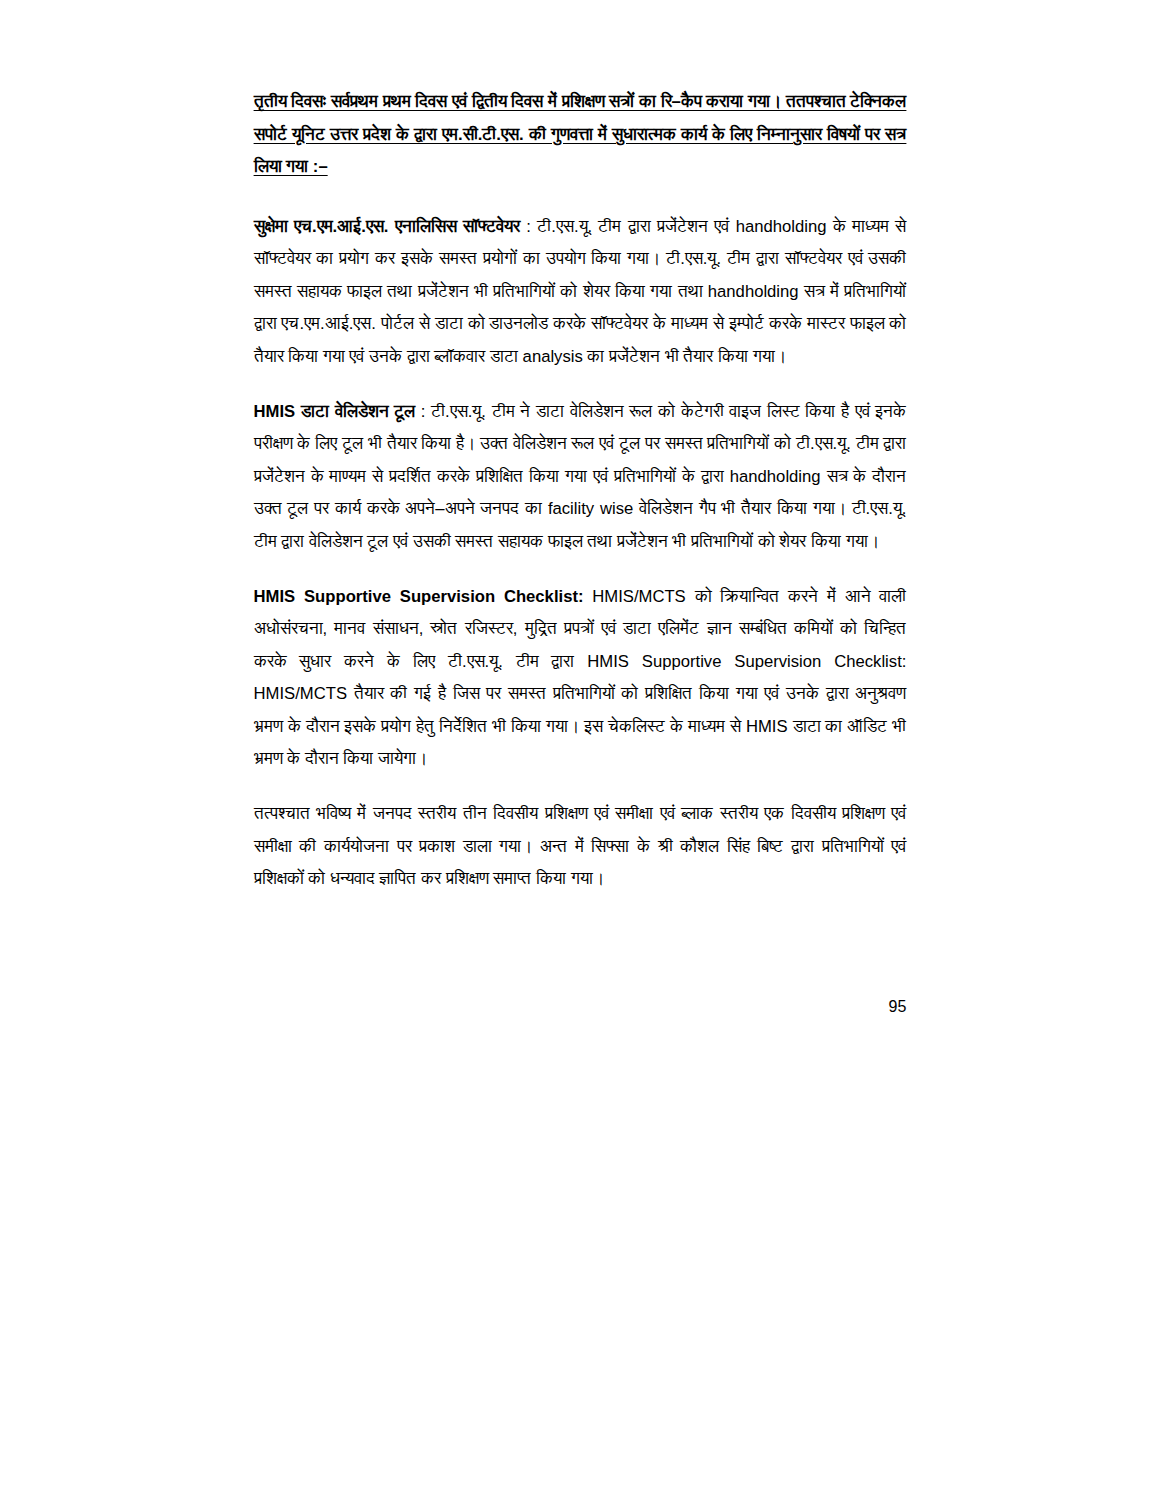तृतीय दिवसः सर्वप्रथम प्रथम दिवस एवं द्वितीय दिवस में प्रशिक्षण सत्रों का रि–कैप कराया गया। ततपश्चात टेक्निकल सपोर्ट यूनिट उत्तर प्रदेश के द्वारा एम.सी.टी.एस. की गुणवत्ता में सुधारात्मक कार्य के लिए निम्नानुसार विषयों पर सत्र लिया गया :–
सुक्षेमा एच.एम.आई.एस. एनालिसिस सॉफ्टवेयर : टी.एस.यू. टीम द्वारा प्रजेंटेशन एवं handholding के माध्यम से सॉफ्टवेयर का प्रयोग कर इसके समस्त प्रयोगों का उपयोग किया गया। टी.एस.यू. टीम द्वारा सॉफ्टवेयर एवं उसकी समस्त सहायक फाइल तथा प्रजेंटेशन भी प्रतिभागियों को शेयर किया गया तथा handholding सत्र में प्रतिभागियों द्वारा एच.एम.आई.एस. पोर्टल से डाटा को डाउनलोड करके सॉफ्टवेयर के माध्यम से इम्पोर्ट करके मास्टर फाइल को तैयार किया गया एवं उनके द्वारा ब्लॉकवार डाटा analysis का प्रजेंटेशन भी तैयार किया गया।
HMIS डाटा वेलिडेशन टूल : टी.एस.यू. टीम ने डाटा वेलिडेशन रूल को केटेगरी वाइज लिस्ट किया है एवं इनके परीक्षण के लिए टूल भी तैयार किया है। उक्त वेलिडेशन रूल एवं टूल पर समस्त प्रतिभागियों को टी.एस.यू. टीम द्वारा प्रजेंटेशन के माण्यम से प्रदर्शित करके प्रशिक्षित किया गया एवं प्रतिभागियों के द्वारा handholding सत्र के दौरान उक्त टूल पर कार्य करके अपने–अपने जनपद का facility wise वेलिडेशन गैप भी तैयार किया गया। टी.एस.यू. टीम द्वारा वेलिडेशन टूल एवं उसकी समस्त सहायक फाइल तथा प्रजेंटेशन भी प्रतिभागियों को शेयर किया गया।
HMIS Supportive Supervision Checklist: HMIS/MCTS को क्रियान्वित करने में आने वाली अधोसंरचना, मानव संसाधन, स्रोत रजिस्टर, मुद्रित प्रपत्रों एवं डाटा एलिमेंट ज्ञान सम्बंधित कमियों को चिन्हित करके सुधार करने के लिए टी.एस.यू. टीम द्वारा HMIS Supportive Supervision Checklist: HMIS/MCTS तैयार की गई है जिस पर समस्त प्रतिभागियों को प्रशिक्षित किया गया एवं उनके द्वारा अनुश्रवण भ्रमण के दौरान इसके प्रयोग हेतु निर्देशित भी किया गया। इस चेकलिस्ट के माध्यम से HMIS डाटा का ऑडिट भी भ्रमण के दौरान किया जायेगा।
तत्पश्चात भविष्य में जनपद स्तरीय तीन दिवसीय प्रशिक्षण एवं समीक्षा एवं ब्लाक स्तरीय एक दिवसीय प्रशिक्षण एवं समीक्षा की कार्ययोजना पर प्रकाश डाला गया। अन्त में सिफ्सा के श्री कौशल सिंह बिष्ट द्वारा प्रतिभागियों एवं प्रशिक्षकों को धन्यवाद ज्ञापित कर प्रशिक्षण समाप्त किया गया।
95